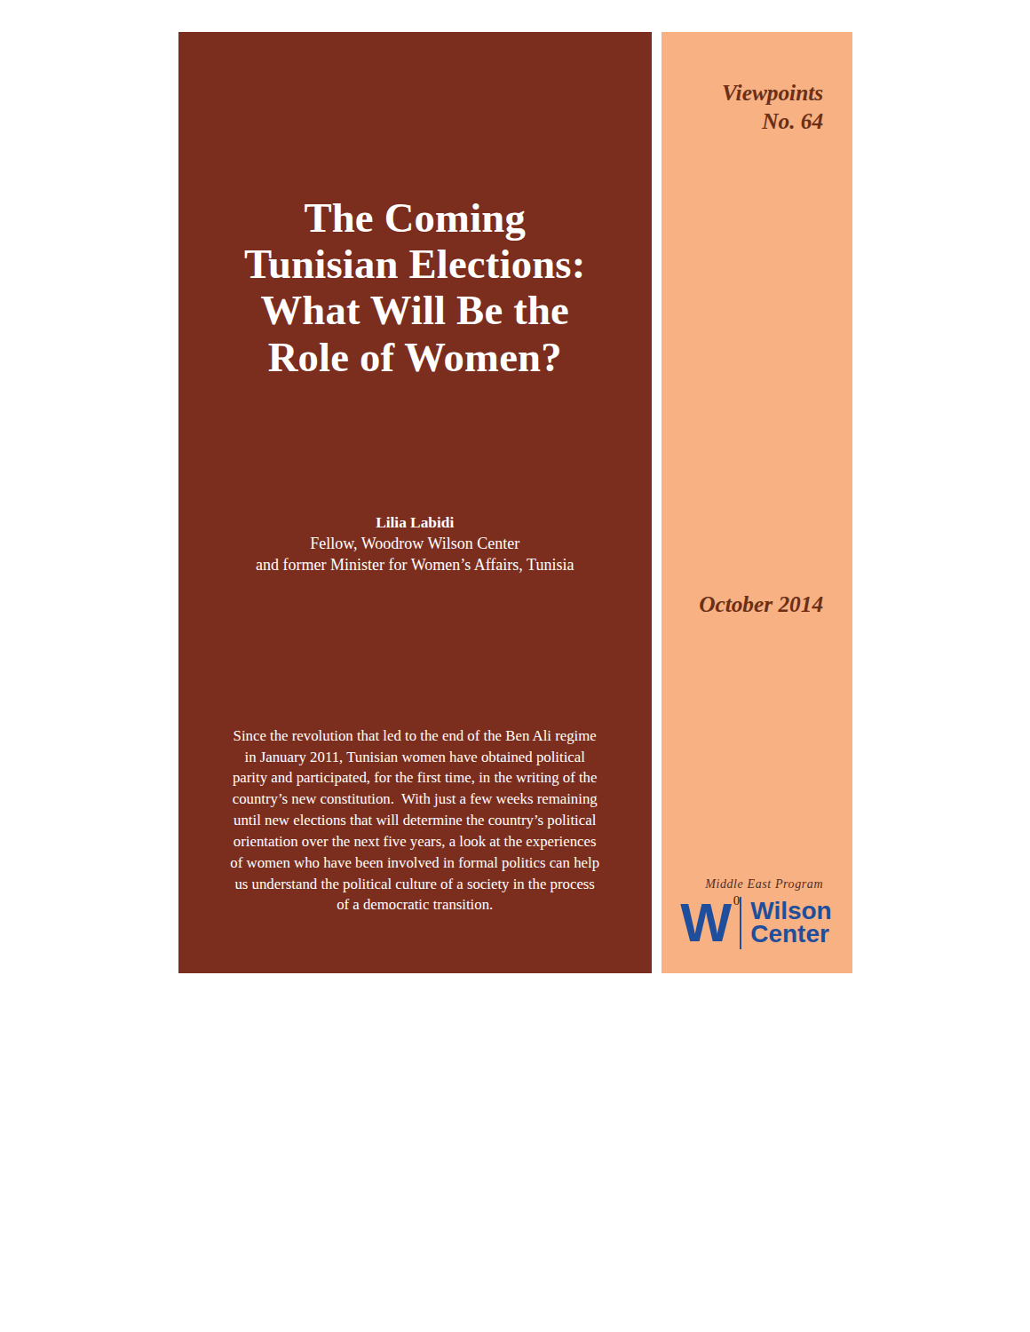The Coming Tunisian Elections: What Will Be the Role of Women?
Lilia Labidi
Fellow, Woodrow Wilson Center
and former Minister for Women’s Affairs, Tunisia
Since the revolution that led to the end of the Ben Ali regime in January 2011, Tunisian women have obtained political parity and participated, for the first time, in the writing of the country’s new constitution. With just a few weeks remaining until new elections that will determine the country’s political orientation over the next five years, a look at the experiences of women who have been involved in formal politics can help us understand the political culture of a society in the process of a democratic transition.
Viewpoints
No. 64
October 2014
Middle East Program
0 W Wilson
Center